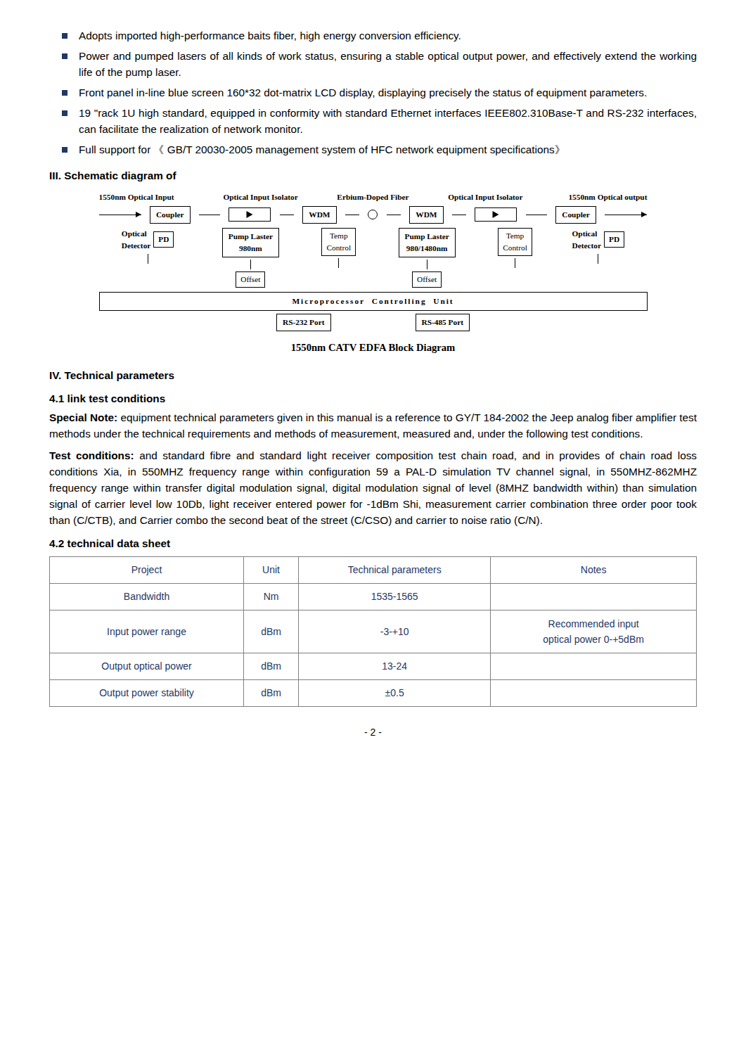Adopts imported high-performance baits fiber, high energy conversion efficiency.
Power and pumped lasers of all kinds of work status, ensuring a stable optical output power, and effectively extend the working life of the pump laser.
Front panel in-line blue screen 160*32 dot-matrix LCD display, displaying precisely the status of equipment parameters.
19 "rack 1U high standard, equipped in conformity with standard Ethernet interfaces IEEE802.310Base-T and RS-232 interfaces, can facilitate the realization of network monitor.
Full support for 《 GB/T 20030-2005 management system of HFC network equipment specifications》
III. Schematic diagram of
1550nm Optical Input Optical Input Isolator Erbium-Doped Fiber Optical Input Isolator 1550nm Optical output
Coupler
WDM
WDM
Coupler
Optical
Detector PD
Pump Laster
980nm
Offset
Temp
Control
Pump Laster
980/1480nm
Offset
Temp
Control
Optical
Detector PD
Microprocessor Controlling Unit
RS-232 Port
RS-485 Port
1550nm CATV EDFA Block Diagram
IV. Technical parameters
4.1 link test conditions
Special Note: equipment technical parameters given in this manual is a reference to GY/T 184-2002 the Jeep analog fiber amplifier test methods under the technical requirements and methods of measurement, measured and, under the following test conditions.
Test conditions: and standard fibre and standard light receiver composition test chain road, and in provides of chain road loss conditions Xia, in 550MHZ frequency range within configuration 59 a PAL-D simulation TV channel signal, in 550MHZ-862MHZ frequency range within transfer digital modulation signal, digital modulation signal of level (8MHZ bandwidth within) than simulation signal of carrier level low 10Db, light receiver entered power for -1dBm Shi, measurement carrier combination three order poor took than (C/CTB), and Carrier combo the second beat of the street (C/CSO) and carrier to noise ratio (C/N).
4.2 technical data sheet
| Project | Unit | Technical parameters | Notes |
| --- | --- | --- | --- |
| Bandwidth | Nm | 1535-1565 | |
| Input power range | dBm | -3-+10 | Recommended input optical power 0-+5dBm |
| Output optical power | dBm | 13-24 | |
| Output power stability | dBm | ±0.5 | |
- 2 -